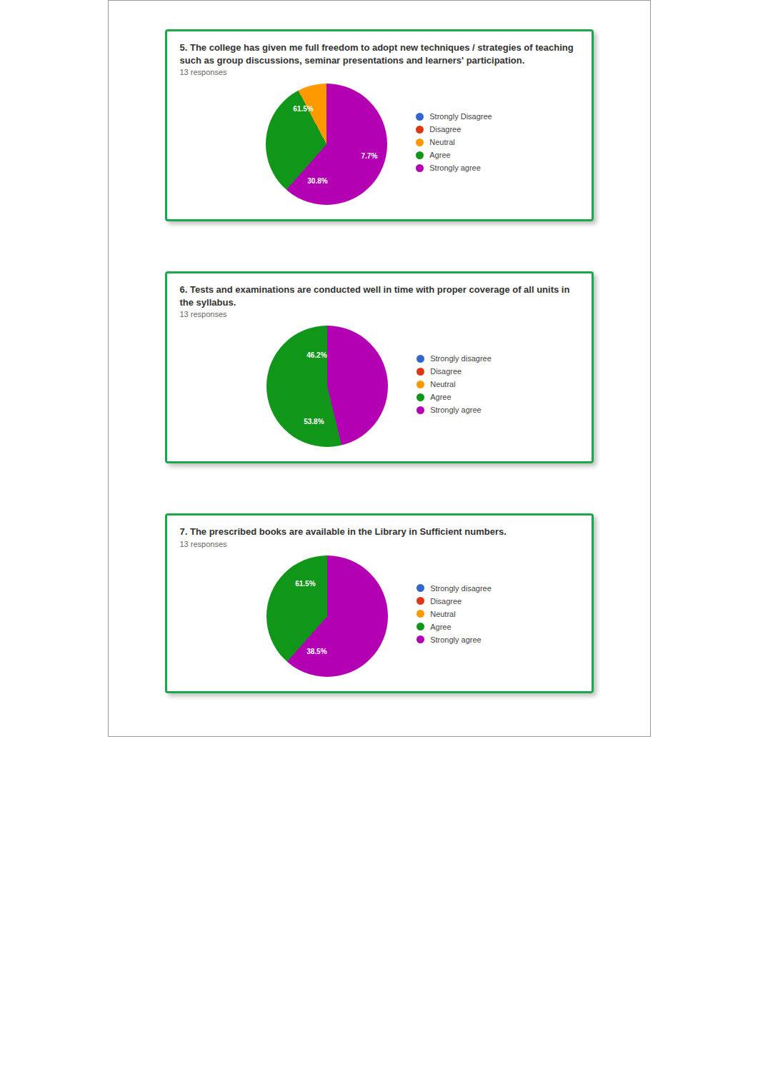5. The college has given me full freedom to adopt new techniques / strategies of teaching such as group discussions, seminar presentations and learners' participation.
13 responses
61.5% 30.8% 7.7%
Strongly Disagree
Disagree
Neutral
Agree
Strongly agree
6. Tests and examinations are conducted well in time with proper coverage of all units in the syllabus.
13 responses
46.2% 53.8%
Strongly disagree
Disagree
Neutral
Agree
Strongly agree
7. The prescribed books are available in the Library in Sufficient numbers.
13 responses
61.5% 38.5%
Strongly disagree
Disagree
Neutral
Agree
Strongly agree